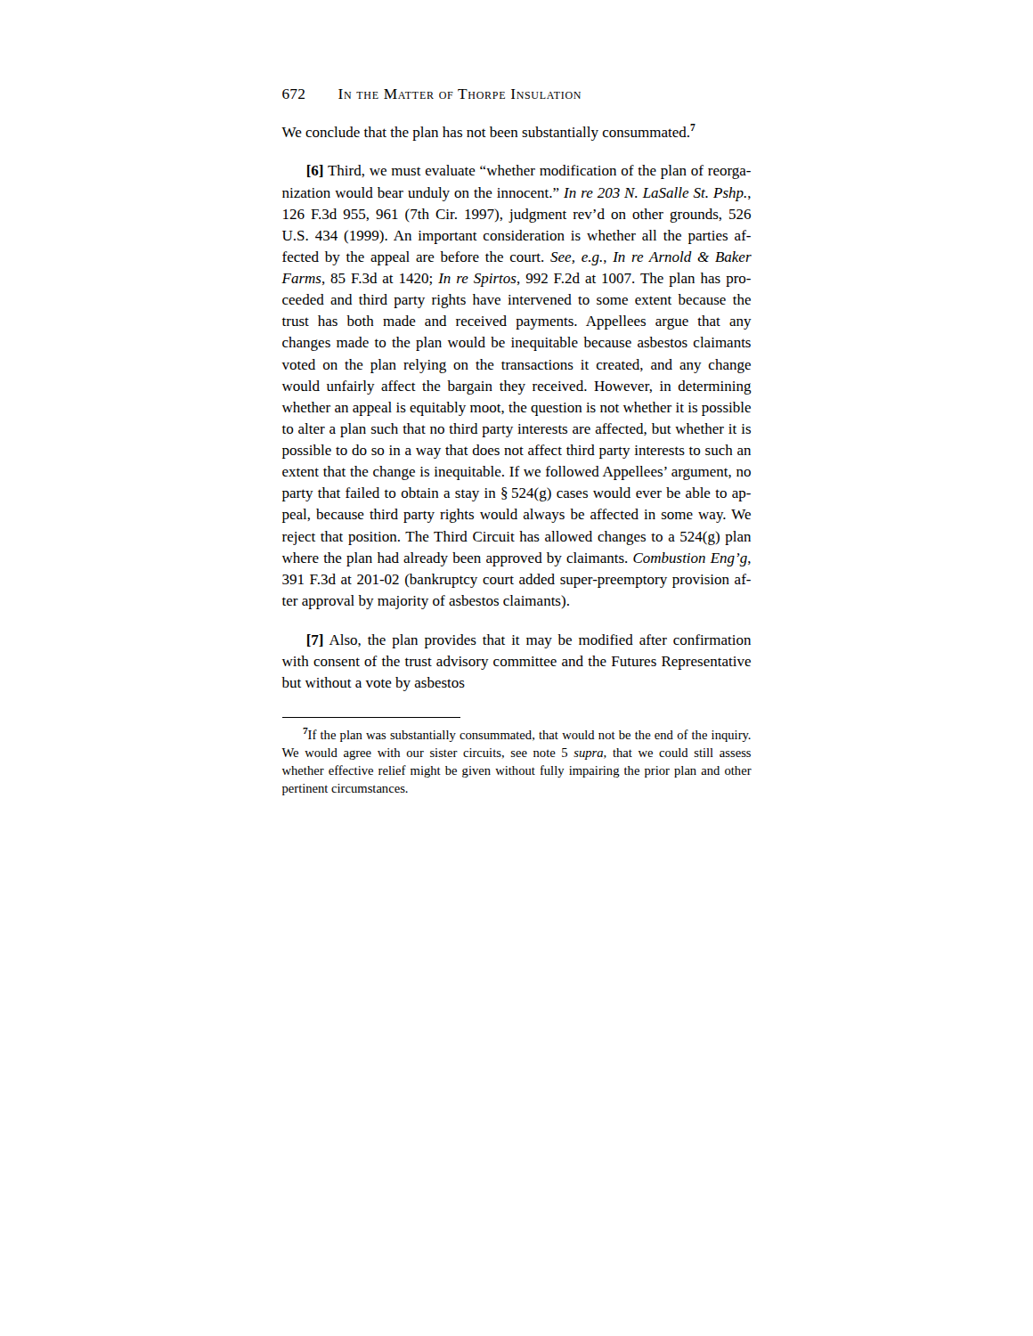672 In the Matter of Thorpe Insulation
We conclude that the plan has not been substantially consummated.7
[6] Third, we must evaluate “whether modification of the plan of reorganization would bear unduly on the innocent.” In re 203 N. LaSalle St. Pshp., 126 F.3d 955, 961 (7th Cir. 1997), judgment rev’d on other grounds, 526 U.S. 434 (1999). An important consideration is whether all the parties affected by the appeal are before the court. See, e.g., In re Arnold & Baker Farms, 85 F.3d at 1420; In re Spirtos, 992 F.2d at 1007. The plan has proceeded and third party rights have intervened to some extent because the trust has both made and received payments. Appellees argue that any changes made to the plan would be inequitable because asbestos claimants voted on the plan relying on the transactions it created, and any change would unfairly affect the bargain they received. However, in determining whether an appeal is equitably moot, the question is not whether it is possible to alter a plan such that no third party interests are affected, but whether it is possible to do so in a way that does not affect third party interests to such an extent that the change is inequitable. If we followed Appellees’ argument, no party that failed to obtain a stay in § 524(g) cases would ever be able to appeal, because third party rights would always be affected in some way. We reject that position. The Third Circuit has allowed changes to a 524(g) plan where the plan had already been approved by claimants. Combustion Eng’g, 391 F.3d at 201-02 (bankruptcy court added super-preemptory provision after approval by majority of asbestos claimants).
[7] Also, the plan provides that it may be modified after confirmation with consent of the trust advisory committee and the Futures Representative but without a vote by asbestos
7If the plan was substantially consummated, that would not be the end of the inquiry. We would agree with our sister circuits, see note 5 supra, that we could still assess whether effective relief might be given without fully impairing the prior plan and other pertinent circumstances.